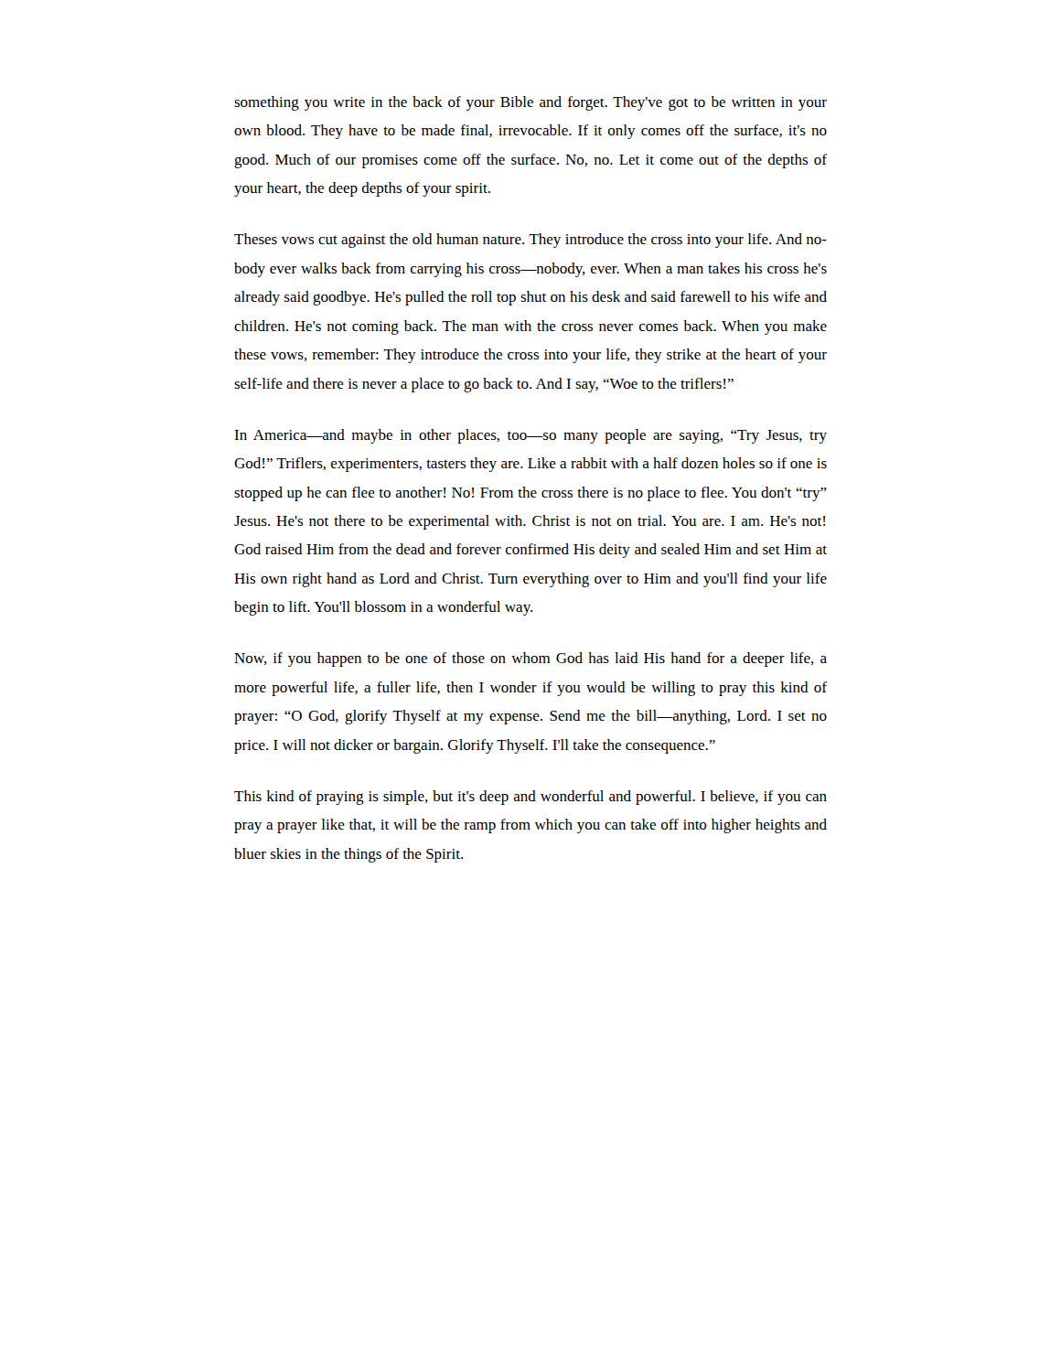something you write in the back of your Bible and forget. They've got to be written in your own blood. They have to be made final, irrevocable. If it only comes off the surface, it's no good. Much of our promises come off the surface. No, no. Let it come out of the depths of your heart, the deep depths of your spirit.
Theses vows cut against the old human nature. They introduce the cross into your life. And nobody ever walks back from carrying his cross—nobody, ever. When a man takes his cross he's already said goodbye. He's pulled the roll top shut on his desk and said farewell to his wife and children. He's not coming back. The man with the cross never comes back. When you make these vows, remember: They introduce the cross into your life, they strike at the heart of your self-life and there is never a place to go back to. And I say, “Woe to the triflers!”
In America—and maybe in other places, too—so many people are saying, “Try Jesus, try God!” Triflers, experimenters, tasters they are. Like a rabbit with a half dozen holes so if one is stopped up he can flee to another! No! From the cross there is no place to flee. You don't “try” Jesus. He's not there to be experimental with. Christ is not on trial. You are. I am. He's not! God raised Him from the dead and forever confirmed His deity and sealed Him and set Him at His own right hand as Lord and Christ. Turn everything over to Him and you'll find your life begin to lift. You'll blossom in a wonderful way.
Now, if you happen to be one of those on whom God has laid His hand for a deeper life, a more powerful life, a fuller life, then I wonder if you would be willing to pray this kind of prayer: “O God, glorify Thyself at my expense. Send me the bill—anything, Lord. I set no price. I will not dicker or bargain. Glorify Thyself. I'll take the consequence.”
This kind of praying is simple, but it's deep and wonderful and powerful. I believe, if you can pray a prayer like that, it will be the ramp from which you can take off into higher heights and bluer skies in the things of the Spirit.